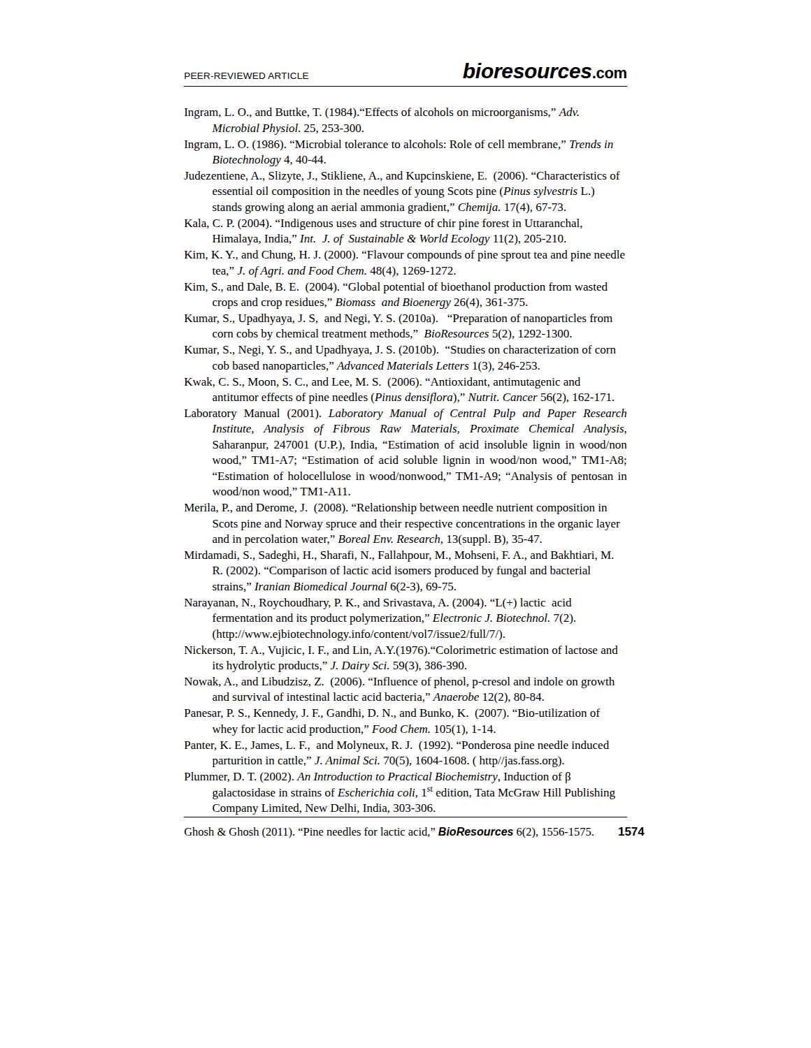PEER-REVIEWED ARTICLE
bioresources.com
Ingram, L. O., and Buttke, T. (1984).“Effects of alcohols on microorganisms,” Adv. Microbial Physiol. 25, 253-300.
Ingram, L. O. (1986). “Microbial tolerance to alcohols: Role of cell membrane,” Trends in Biotechnology 4, 40-44.
Judezentiene, A., Slizyte, J., Stikliene, A., and Kupcinskiene, E. (2006). “Characteristics of essential oil composition in the needles of young Scots pine (Pinus sylvestris L.) stands growing along an aerial ammonia gradient,” Chemija. 17(4), 67-73.
Kala, C. P. (2004). “Indigenous uses and structure of chir pine forest in Uttaranchal, Himalaya, India,” Int. J. of Sustainable & World Ecology 11(2), 205-210.
Kim, K. Y., and Chung, H. J. (2000). “Flavour compounds of pine sprout tea and pine needle tea,” J. of Agri. and Food Chem. 48(4), 1269-1272.
Kim, S., and Dale, B. E. (2004). “Global potential of bioethanol production from wasted crops and crop residues,” Biomass and Bioenergy 26(4), 361-375.
Kumar, S., Upadhyaya, J. S, and Negi, Y. S. (2010a). “Preparation of nanoparticles from corn cobs by chemical treatment methods,” BioResources 5(2), 1292-1300.
Kumar, S., Negi, Y. S., and Upadhyaya, J. S. (2010b). “Studies on characterization of corn cob based nanoparticles,” Advanced Materials Letters 1(3), 246-253.
Kwak, C. S., Moon, S. C., and Lee, M. S. (2006). “Antioxidant, antimutagenic and antitumor effects of pine needles (Pinus densiflora),” Nutrit. Cancer 56(2), 162-171.
Laboratory Manual (2001). Laboratory Manual of Central Pulp and Paper Research Institute, Analysis of Fibrous Raw Materials, Proximate Chemical Analysis, Saharanpur, 247001 (U.P.), India, “Estimation of acid insoluble lignin in wood/non wood,” TM1-A7; “Estimation of acid soluble lignin in wood/non wood,” TM1-A8; “Estimation of holocellulose in wood/nonwood,” TM1-A9; “Analysis of pentosan in wood/non wood,” TM1-A11.
Merila, P., and Derome, J. (2008). “Relationship between needle nutrient composition in Scots pine and Norway spruce and their respective concentrations in the organic layer and in percolation water,” Boreal Env. Research, 13(suppl. B), 35-47.
Mirdamadi, S., Sadeghi, H., Sharafi, N., Fallahpour, M., Mohseni, F. A., and Bakhtiari, M. R. (2002). “Comparison of lactic acid isomers produced by fungal and bacterial strains,” Iranian Biomedical Journal 6(2-3), 69-75.
Narayanan, N., Roychoudhary, P. K., and Srivastava, A. (2004). “L(+) lactic acid fermentation and its product polymerization,” Electronic J. Biotechnol. 7(2). (http://www.ejbiotechnology.info/content/vol7/issue2/full/7/).
Nickerson, T. A., Vujicic, I. F., and Lin, A.Y.(1976).“Colorimetric estimation of lactose and its hydrolytic products,” J. Dairy Sci. 59(3), 386-390.
Nowak, A., and Libudzisz, Z. (2006). “Influence of phenol, p-cresol and indole on growth and survival of intestinal lactic acid bacteria,” Anaerobe 12(2), 80-84.
Panesar, P. S., Kennedy, J. F., Gandhi, D. N., and Bunko, K. (2007). “Bio-utilization of whey for lactic acid production,” Food Chem. 105(1), 1-14.
Panter, K. E., James, L. F., and Molyneux, R. J. (1992). “Ponderosa pine needle induced parturition in cattle,” J. Animal Sci. 70(5), 1604-1608. ( http//jas.fass.org).
Plummer, D. T. (2002). An Introduction to Practical Biochemistry, Induction of β galactosidase in strains of Escherichia coli, 1st edition, Tata McGraw Hill Publishing Company Limited, New Delhi, India, 303-306.
Ghosh & Ghosh (2011). “Pine needles for lactic acid,” BioResources 6(2), 1556-1575.
1574